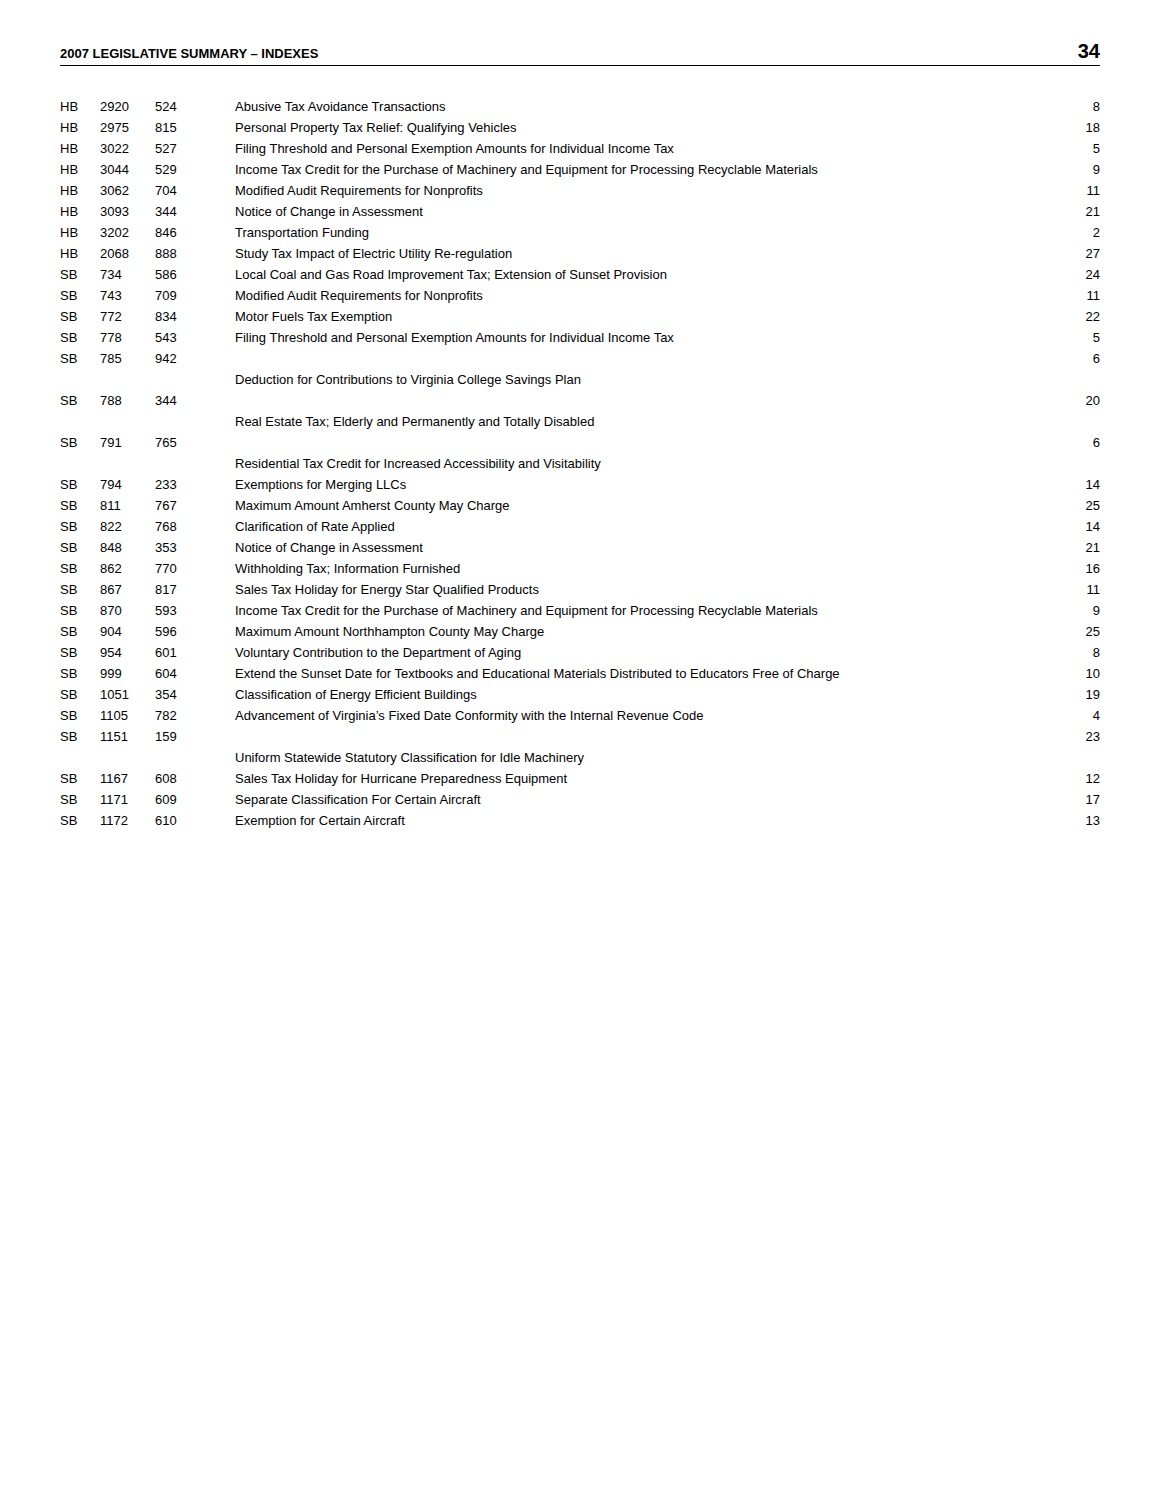2007 LEGISLATIVE SUMMARY – INDEXES 34
| HB | 2920 | 524 | Abusive Tax Avoidance Transactions | 8 |
| HB | 2975 | 815 | Personal Property Tax Relief: Qualifying Vehicles | 18 |
| HB | 3022 | 527 | Filing Threshold and Personal Exemption Amounts for Individual Income Tax | 5 |
| HB | 3044 | 529 | Income Tax Credit for the Purchase of Machinery and Equipment for Processing Recyclable Materials | 9 |
| HB | 3062 | 704 | Modified Audit Requirements for Nonprofits | 11 |
| HB | 3093 | 344 | Notice of Change in Assessment | 21 |
| HB | 3202 | 846 | Transportation Funding | 2 |
| HB | 2068 | 888 | Study Tax Impact of Electric Utility Re-regulation | 27 |
| SB | 734 | 586 | Local Coal and Gas Road Improvement Tax; Extension of Sunset Provision | 24 |
| SB | 743 | 709 | Modified Audit Requirements for Nonprofits | 11 |
| SB | 772 | 834 | Motor Fuels Tax Exemption | 22 |
| SB | 778 | 543 | Filing Threshold and Personal Exemption Amounts for Individual Income Tax | 5 |
| SB | 785 | 942 | | 6 |
| | | | Deduction for Contributions to Virginia College Savings Plan | |
| SB | 788 | 344 | | 20 |
| | | | Real Estate Tax; Elderly and Permanently and Totally Disabled | |
| SB | 791 | 765 | | 6 |
| | | | Residential Tax Credit for Increased Accessibility and Visitability | |
| SB | 794 | 233 | Exemptions for Merging LLCs | 14 |
| SB | 811 | 767 | Maximum Amount Amherst County May Charge | 25 |
| SB | 822 | 768 | Clarification of Rate Applied | 14 |
| SB | 848 | 353 | Notice of Change in Assessment | 21 |
| SB | 862 | 770 | Withholding Tax; Information Furnished | 16 |
| SB | 867 | 817 | Sales Tax Holiday for Energy Star Qualified Products | 11 |
| SB | 870 | 593 | Income Tax Credit for the Purchase of Machinery and Equipment for Processing Recyclable Materials | 9 |
| SB | 904 | 596 | Maximum Amount Northhampton County May Charge | 25 |
| SB | 954 | 601 | Voluntary Contribution to the Department of Aging | 8 |
| SB | 999 | 604 | Extend the Sunset Date for Textbooks and Educational Materials Distributed to Educators Free of Charge | 10 |
| SB | 1051 | 354 | Classification of Energy Efficient Buildings | 19 |
| SB | 1105 | 782 | Advancement of Virginia’s Fixed Date Conformity with the Internal Revenue Code | 4 |
| SB | 1151 | 159 | | 23 |
| | | | Uniform Statewide Statutory Classification for Idle Machinery | |
| SB | 1167 | 608 | Sales Tax Holiday for Hurricane Preparedness Equipment | 12 |
| SB | 1171 | 609 | Separate Classification For Certain Aircraft | 17 |
| SB | 1172 | 610 | Exemption for Certain Aircraft | 13 |